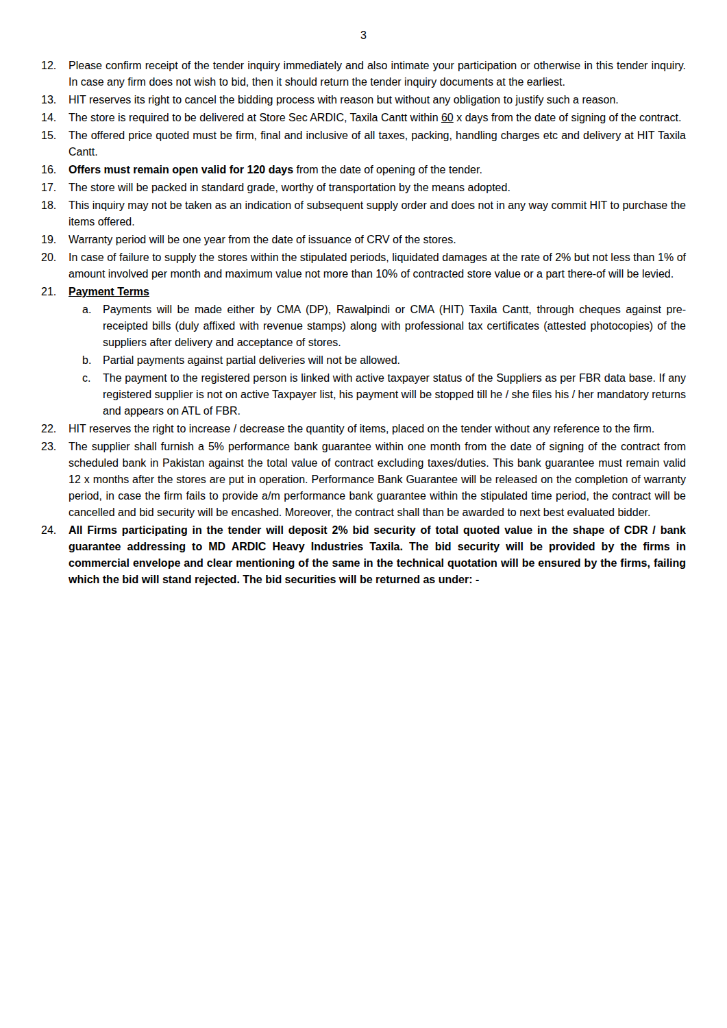3
12.
Please confirm receipt of the tender inquiry immediately and also intimate your participation or otherwise in this tender inquiry. In case any firm does not wish to bid, then it should return the tender inquiry documents at the earliest.
13.
HIT reserves its right to cancel the bidding process with reason but without any obligation to justify such a reason.
14.
The store is required to be delivered at Store Sec ARDIC, Taxila Cantt within 60 x days from the date of signing of the contract.
15.
The offered price quoted must be firm, final and inclusive of all taxes, packing, handling charges etc and delivery at HIT Taxila Cantt.
16.
Offers must remain open valid for 120 days from the date of opening of the tender.
17.
The store will be packed in standard grade, worthy of transportation by the means adopted.
18.
This inquiry may not be taken as an indication of subsequent supply order and does not in any way commit HIT to purchase the items offered.
19.
Warranty period will be one year from the date of issuance of CRV of the stores.
20.
In case of failure to supply the stores within the stipulated periods, liquidated damages at the rate of 2% but not less than 1% of amount involved per month and maximum value not more than 10% of contracted store value or a part there-of will be levied.
21.
Payment Terms
a.
Payments will be made either by CMA (DP), Rawalpindi or CMA (HIT) Taxila Cantt, through cheques against pre-receipted bills (duly affixed with revenue stamps) along with professional tax certificates (attested photocopies) of the suppliers after delivery and acceptance of stores.
b.
Partial payments against partial deliveries will not be allowed.
c.
The payment to the registered person is linked with active taxpayer status of the Suppliers as per FBR data base. If any registered supplier is not on active Taxpayer list, his payment will be stopped till he / she files his / her mandatory returns and appears on ATL of FBR.
22.
HIT reserves the right to increase / decrease the quantity of items, placed on the tender without any reference to the firm.
23.
The supplier shall furnish a 5% performance bank guarantee within one month from the date of signing of the contract from scheduled bank in Pakistan against the total value of contract excluding taxes/duties. This bank guarantee must remain valid 12 x months after the stores are put in operation. Performance Bank Guarantee will be released on the completion of warranty period, in case the firm fails to provide a/m performance bank guarantee within the stipulated time period, the contract will be cancelled and bid security will be encashed. Moreover, the contract shall than be awarded to next best evaluated bidder.
24.
All Firms participating in the tender will deposit 2% bid security of total quoted value in the shape of CDR / bank guarantee addressing to MD ARDIC Heavy Industries Taxila. The bid security will be provided by the firms in commercial envelope and clear mentioning of the same in the technical quotation will be ensured by the firms, failing which the bid will stand rejected. The bid securities will be returned as under: -